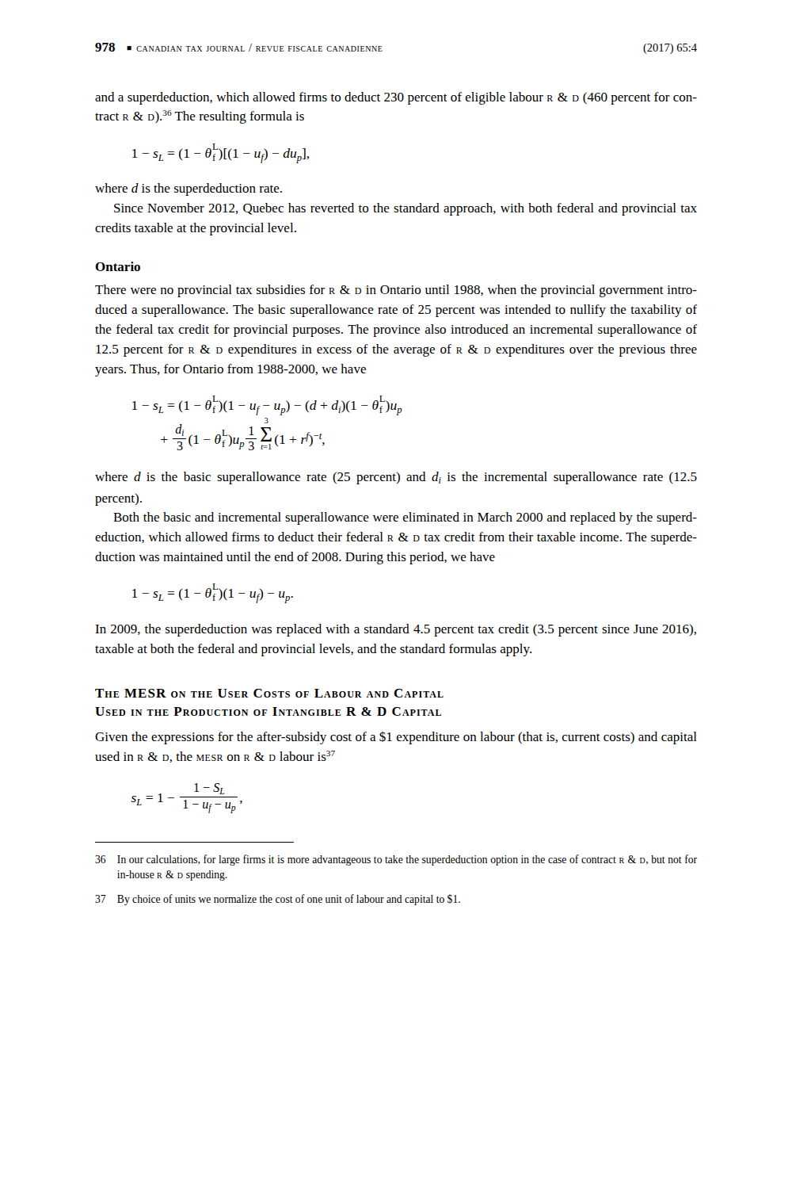978■canadian tax journal / revue fiscale canadienne (2017) 65:4
and a superdeduction, which allowed firms to deduct 230 percent of eligible labour r & d (460 percent for contract r & d).36 The resulting formula is
1 − sL = (1 − θLf)[(1 − uf) − dup],
where d is the superdeduction rate.
Since November 2012, Quebec has reverted to the standard approach, with both federal and provincial tax credits taxable at the provincial level.
Ontario
There were no provincial tax subsidies for r & d in Ontario until 1988, when the provincial government introduced a superallowance. The basic superallowance rate of 25 percent was intended to nullify the taxability of the federal tax credit for provincial purposes. The province also introduced an incremental superallowance of 12.5 percent for r & d expenditures in excess of the average of r & d expenditures over the previous three years. Thus, for Ontario from 1988-2000, we have
1 − sL = (1 − θLf)(1 − uf − up) − (d + di)(1 − θLf)up
+ di 3(1 − θLf)up 133 Σt=1(1 + rf)−t,
where d is the basic superallowance rate (25 percent) and di is the incremental superallowance rate (12.5 percent).
Both the basic and incremental superallowance were eliminated in March 2000 and replaced by the superdeduction, which allowed firms to deduct their federal r & d tax credit from their taxable income. The superdeduction was maintained until the end of 2008. During this period, we have
1 − sL = (1 − θLf)(1 − uf) − up.
In 2009, the superdeduction was replaced with a standard 4.5 percent tax credit (3.5 percent since June 2016), taxable at both the federal and provincial levels, and the standard formulas apply.
The MESR on the User Costs of Labour and Capital
Used in the Production of Intangible R & D Capital
Given the expressions for the after-subsidy cost of a $1 expenditure on labour (that is, current costs) and capital used in r & d, the mesr on r & d labour is37
sL = 1 − 1 − SL 1 − uf − up,
36 In our calculations, for large firms it is more advantageous to take the superdeduction option in the case of contract r & d, but not for in-house r & d spending.
37 By choice of units we normalize the cost of one unit of labour and capital to $1.